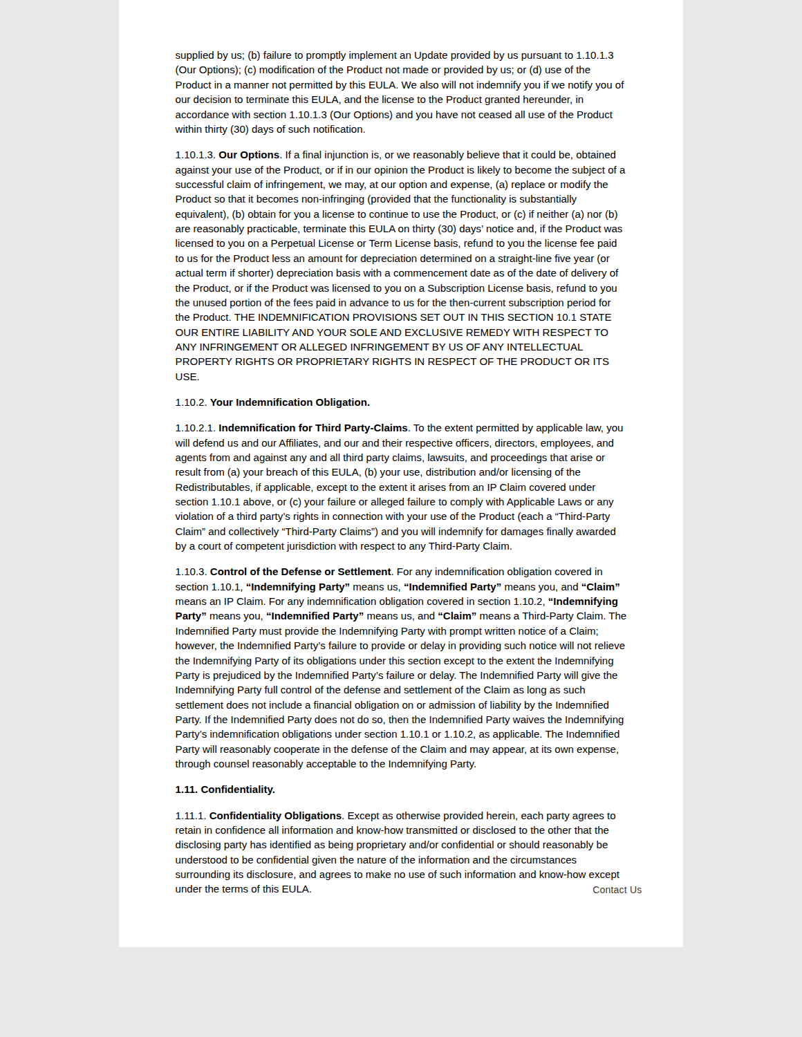supplied by us; (b) failure to promptly implement an Update provided by us pursuant to 1.10.1.3 (Our Options); (c) modification of the Product not made or provided by us; or (d) use of the Product in a manner not permitted by this EULA. We also will not indemnify you if we notify you of our decision to terminate this EULA, and the license to the Product granted hereunder, in accordance with section 1.10.1.3 (Our Options) and you have not ceased all use of the Product within thirty (30) days of such notification.
1.10.1.3. Our Options. If a final injunction is, or we reasonably believe that it could be, obtained against your use of the Product, or if in our opinion the Product is likely to become the subject of a successful claim of infringement, we may, at our option and expense, (a) replace or modify the Product so that it becomes non-infringing (provided that the functionality is substantially equivalent), (b) obtain for you a license to continue to use the Product, or (c) if neither (a) nor (b) are reasonably practicable, terminate this EULA on thirty (30) days’ notice and, if the Product was licensed to you on a Perpetual License or Term License basis, refund to you the license fee paid to us for the Product less an amount for depreciation determined on a straight-line five year (or actual term if shorter) depreciation basis with a commencement date as of the date of delivery of the Product, or if the Product was licensed to you on a Subscription License basis, refund to you the unused portion of the fees paid in advance to us for the then-current subscription period for the Product. THE INDEMNIFICATION PROVISIONS SET OUT IN THIS SECTION 10.1 STATE OUR ENTIRE LIABILITY AND YOUR SOLE AND EXCLUSIVE REMEDY WITH RESPECT TO ANY INFRINGEMENT OR ALLEGED INFRINGEMENT BY US OF ANY INTELLECTUAL PROPERTY RIGHTS OR PROPRIETARY RIGHTS IN RESPECT OF THE PRODUCT OR ITS USE.
1.10.2. Your Indemnification Obligation.
1.10.2.1. Indemnification for Third Party-Claims. To the extent permitted by applicable law, you will defend us and our Affiliates, and our and their respective officers, directors, employees, and agents from and against any and all third party claims, lawsuits, and proceedings that arise or result from (a) your breach of this EULA, (b) your use, distribution and/or licensing of the Redistributables, if applicable, except to the extent it arises from an IP Claim covered under section 1.10.1 above, or (c) your failure or alleged failure to comply with Applicable Laws or any violation of a third party’s rights in connection with your use of the Product (each a “Third-Party Claim” and collectively “Third-Party Claims”) and you will indemnify for damages finally awarded by a court of competent jurisdiction with respect to any Third-Party Claim.
1.10.3. Control of the Defense or Settlement. For any indemnification obligation covered in section 1.10.1, “Indemnifying Party” means us, “Indemnified Party” means you, and “Claim” means an IP Claim. For any indemnification obligation covered in section 1.10.2, “Indemnifying Party” means you, “Indemnified Party” means us, and “Claim” means a Third-Party Claim. The Indemnified Party must provide the Indemnifying Party with prompt written notice of a Claim; however, the Indemnified Party’s failure to provide or delay in providing such notice will not relieve the Indemnifying Party of its obligations under this section except to the extent the Indemnifying Party is prejudiced by the Indemnified Party’s failure or delay. The Indemnified Party will give the Indemnifying Party full control of the defense and settlement of the Claim as long as such settlement does not include a financial obligation on or admission of liability by the Indemnified Party. If the Indemnified Party does not do so, then the Indemnified Party waives the Indemnifying Party’s indemnification obligations under section 1.10.1 or 1.10.2, as applicable. The Indemnified Party will reasonably cooperate in the defense of the Claim and may appear, at its own expense, through counsel reasonably acceptable to the Indemnifying Party.
1.11. Confidentiality.
1.11.1. Confidentiality Obligations. Except as otherwise provided herein, each party agrees to retain in confidence all information and know-how transmitted or disclosed to the other that the disclosing party has identified as being proprietary and/or confidential or should reasonably be understood to be confidential given the nature of the information and the circumstances surrounding its disclosure, and agrees to make no use of such information and know-how except under the terms of this EULA.
Contact Us